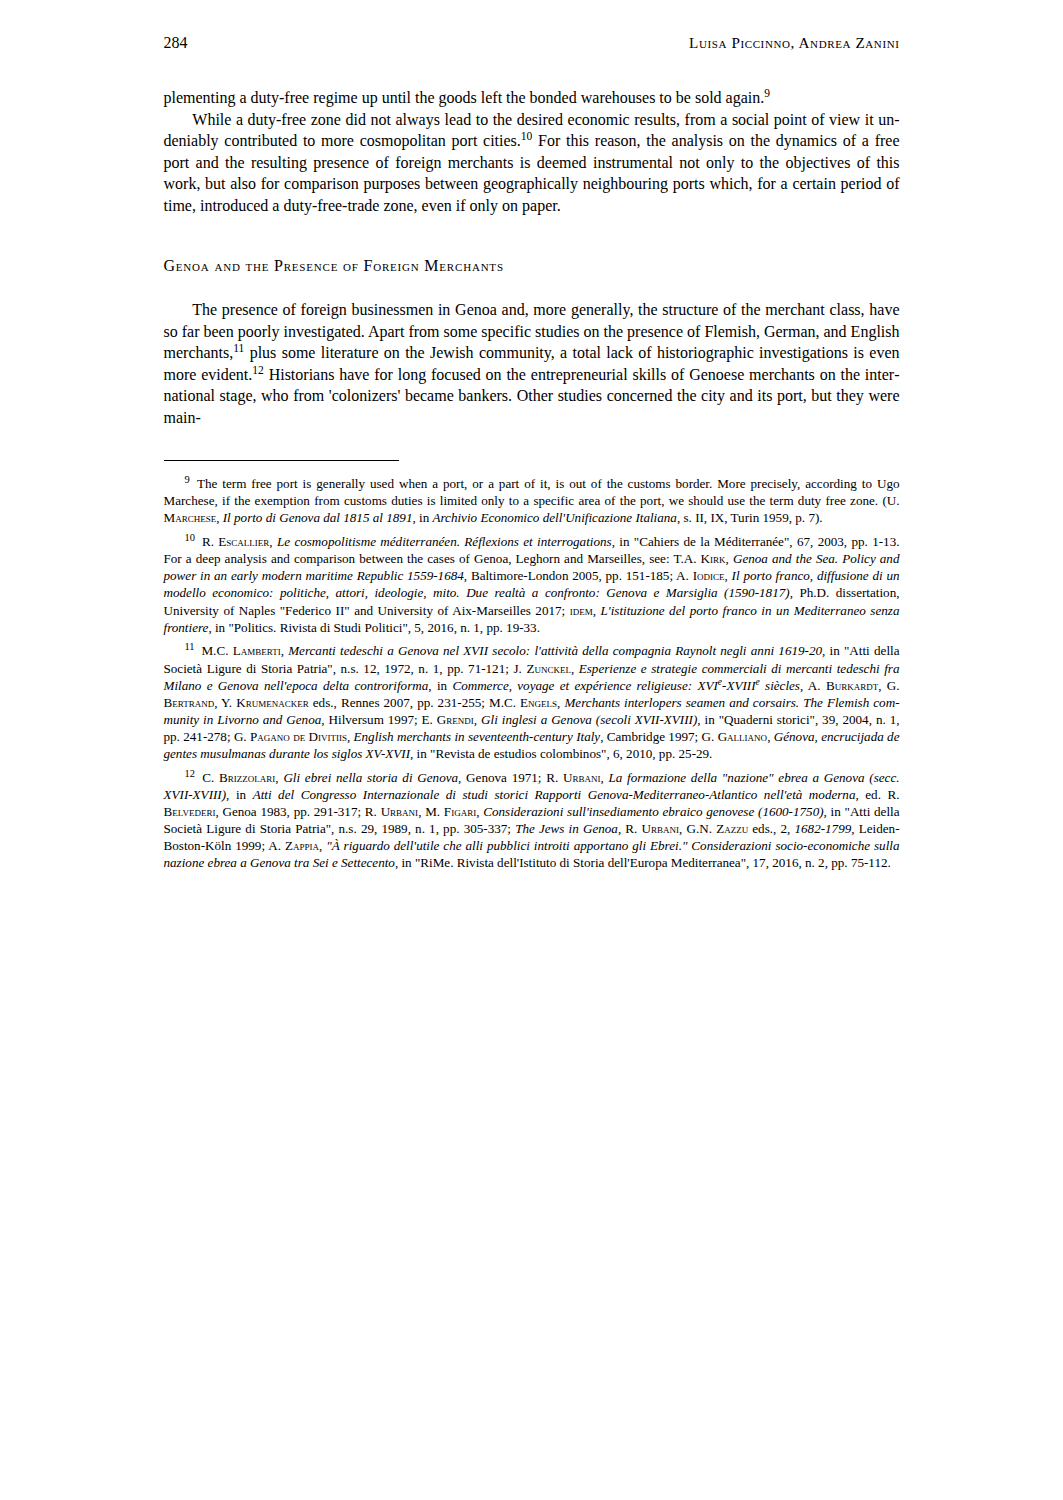284 Luisa Piccinno, Andrea Zanini
plementing a duty-free regime up until the goods left the bonded warehouses to be sold again.9
While a duty-free zone did not always lead to the desired economic results, from a social point of view it undeniably contributed to more cosmopolitan port cities.10 For this reason, the analysis on the dynamics of a free port and the resulting presence of foreign merchants is deemed instrumental not only to the objectives of this work, but also for comparison purposes between geographically neighbouring ports which, for a certain period of time, introduced a duty-free-trade zone, even if only on paper.
Genoa and the Presence of Foreign Merchants
The presence of foreign businessmen in Genoa and, more generally, the structure of the merchant class, have so far been poorly investigated. Apart from some specific studies on the presence of Flemish, German, and English merchants,11 plus some literature on the Jewish community, a total lack of historiographic investigations is even more evident.12 Historians have for long focused on the entrepreneurial skills of Genoese merchants on the international stage, who from 'colonizers' became bankers. Other studies concerned the city and its port, but they were main-
9 The term free port is generally used when a port, or a part of it, is out of the customs border. More precisely, according to Ugo Marchese, if the exemption from customs duties is limited only to a specific area of the port, we should use the term duty free zone. (U. Marchese, Il porto di Genova dal 1815 al 1891, in Archivio Economico dell'Unificazione Italiana, s. II, IX, Turin 1959, p. 7).
10 R. Escallier, Le cosmopolitisme méditerranéen. Réflexions et interrogations, in "Cahiers de la Méditerranée", 67, 2003, pp. 1-13. For a deep analysis and comparison between the cases of Genoa, Leghorn and Marseilles, see: T.A. Kirk, Genoa and the Sea. Policy and power in an early modern maritime Republic 1559-1684, Baltimore-London 2005, pp. 151-185; A. Iodice, Il porto franco, diffusione di un modello economico: politiche, attori, ideologie, mito. Due realtà a confronto: Genova e Marsiglia (1590-1817), Ph.D. dissertation, University of Naples "Federico II" and University of Aix-Marseilles 2017; idem, L'istituzione del porto franco in un Mediterraneo senza frontiere, in "Politics. Rivista di Studi Politici", 5, 2016, n. 1, pp. 19-33.
11 M.C. Lamberti, Mercanti tedeschi a Genova nel XVII secolo: l'attività della compagnia Raynolt negli anni 1619-20, in "Atti della Società Ligure di Storia Patria", n.s. 12, 1972, n. 1, pp. 71-121; J. Zunckel, Esperienze e strategie commerciali di mercanti tedeschi fra Milano e Genova nell'epoca delta controriforma, in Commerce, voyage et expérience religieuse: XVIe-XVIIIe siècles, A. Burkardt, G. Bertrand, Y. Krumenacker eds., Rennes 2007, pp. 231-255; M.C. Engels, Merchants interlopers seamen and corsairs. The Flemish community in Livorno and Genoa, Hilversum 1997; E. Grendi, Gli inglesi a Genova (secoli XVII-XVIII), in "Quaderni storici", 39, 2004, n. 1, pp. 241-278; G. Pagano de Divitiis, English merchants in seventeenth-century Italy, Cambridge 1997; G. Galliano, Génova, encrucijada de gentes musulmanas durante los siglos XV-XVII, in "Revista de estudios colombinos", 6, 2010, pp. 25-29.
12 C. Brizzolari, Gli ebrei nella storia di Genova, Genova 1971; R. Urbani, La formazione della "nazione" ebrea a Genova (secc. XVII-XVIII), in Atti del Congresso Internazionale di studi storici Rapporti Genova-Mediterraneo-Atlantico nell'età moderna, ed. R. Belvederi, Genoa 1983, pp. 291-317; R. Urbani, M. Figari, Considerazioni sull'insediamento ebraico genovese (1600-1750), in "Atti della Società Ligure di Storia Patria", n.s. 29, 1989, n. 1, pp. 305-337; The Jews in Genoa, R. Urbani, G.N. Zazzu eds., 2, 1682-1799, Leiden-Boston-Köln 1999; A. Zappia, "À riguardo dell'utile che alli pubblici introiti apportano gli Ebrei." Considerazioni socio-economiche sulla nazione ebrea a Genova tra Sei e Settecento, in "RiMe. Rivista dell'Istituto di Storia dell'Europa Mediterranea", 17, 2016, n. 2, pp. 75-112.